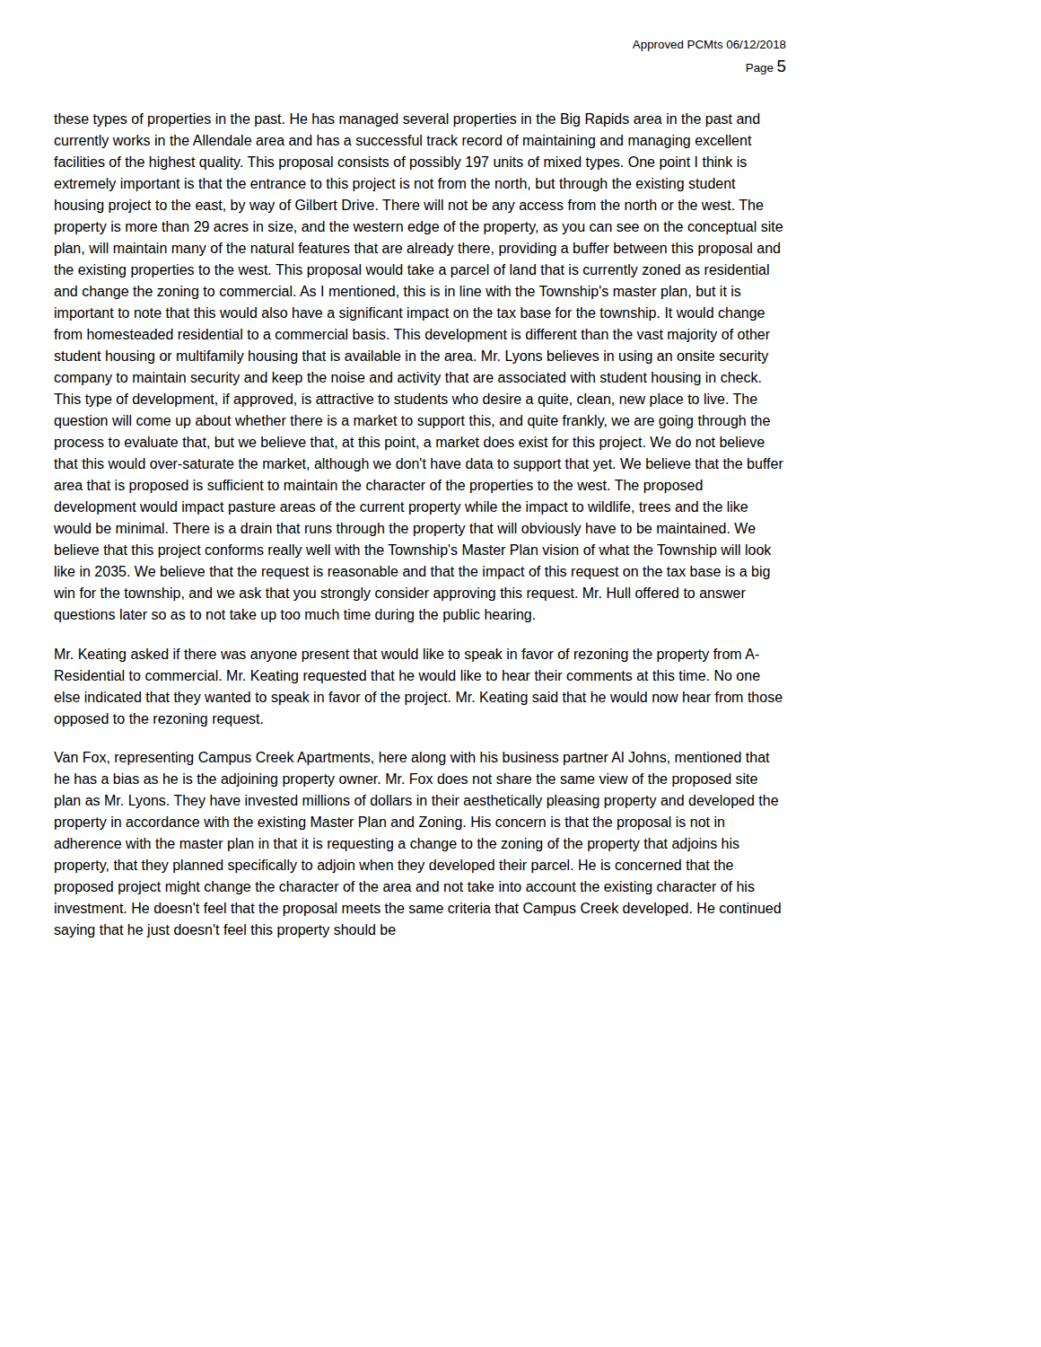Approved PCMts 06/12/2018
Page 5
these types of properties in the past. He has managed several properties in the Big Rapids area in the past and currently works in the Allendale area and has a successful track record of maintaining and managing excellent facilities of the highest quality. This proposal consists of possibly 197 units of mixed types. One point I think is extremely important is that the entrance to this project is not from the north, but through the existing student housing project to the east, by way of Gilbert Drive. There will not be any access from the north or the west. The property is more than 29 acres in size, and the western edge of the property, as you can see on the conceptual site plan, will maintain many of the natural features that are already there, providing a buffer between this proposal and the existing properties to the west. This proposal would take a parcel of land that is currently zoned as residential and change the zoning to commercial. As I mentioned, this is in line with the Township's master plan, but it is important to note that this would also have a significant impact on the tax base for the township. It would change from homesteaded residential to a commercial basis. This development is different than the vast majority of other student housing or multifamily housing that is available in the area. Mr. Lyons believes in using an onsite security company to maintain security and keep the noise and activity that are associated with student housing in check. This type of development, if approved, is attractive to students who desire a quite, clean, new place to live. The question will come up about whether there is a market to support this, and quite frankly, we are going through the process to evaluate that, but we believe that, at this point, a market does exist for this project. We do not believe that this would over-saturate the market, although we don't have data to support that yet. We believe that the buffer area that is proposed is sufficient to maintain the character of the properties to the west. The proposed development would impact pasture areas of the current property while the impact to wildlife, trees and the like would be minimal. There is a drain that runs through the property that will obviously have to be maintained. We believe that this project conforms really well with the Township's Master Plan vision of what the Township will look like in 2035. We believe that the request is reasonable and that the impact of this request on the tax base is a big win for the township, and we ask that you strongly consider approving this request. Mr. Hull offered to answer questions later so as to not take up too much time during the public hearing.
Mr. Keating asked if there was anyone present that would like to speak in favor of rezoning the property from A-Residential to commercial. Mr. Keating requested that he would like to hear their comments at this time. No one else indicated that they wanted to speak in favor of the project. Mr. Keating said that he would now hear from those opposed to the rezoning request.
Van Fox, representing Campus Creek Apartments, here along with his business partner Al Johns, mentioned that he has a bias as he is the adjoining property owner. Mr. Fox does not share the same view of the proposed site plan as Mr. Lyons. They have invested millions of dollars in their aesthetically pleasing property and developed the property in accordance with the existing Master Plan and Zoning. His concern is that the proposal is not in adherence with the master plan in that it is requesting a change to the zoning of the property that adjoins his property, that they planned specifically to adjoin when they developed their parcel. He is concerned that the proposed project might change the character of the area and not take into account the existing character of his investment. He doesn't feel that the proposal meets the same criteria that Campus Creek developed. He continued saying that he just doesn't feel this property should be